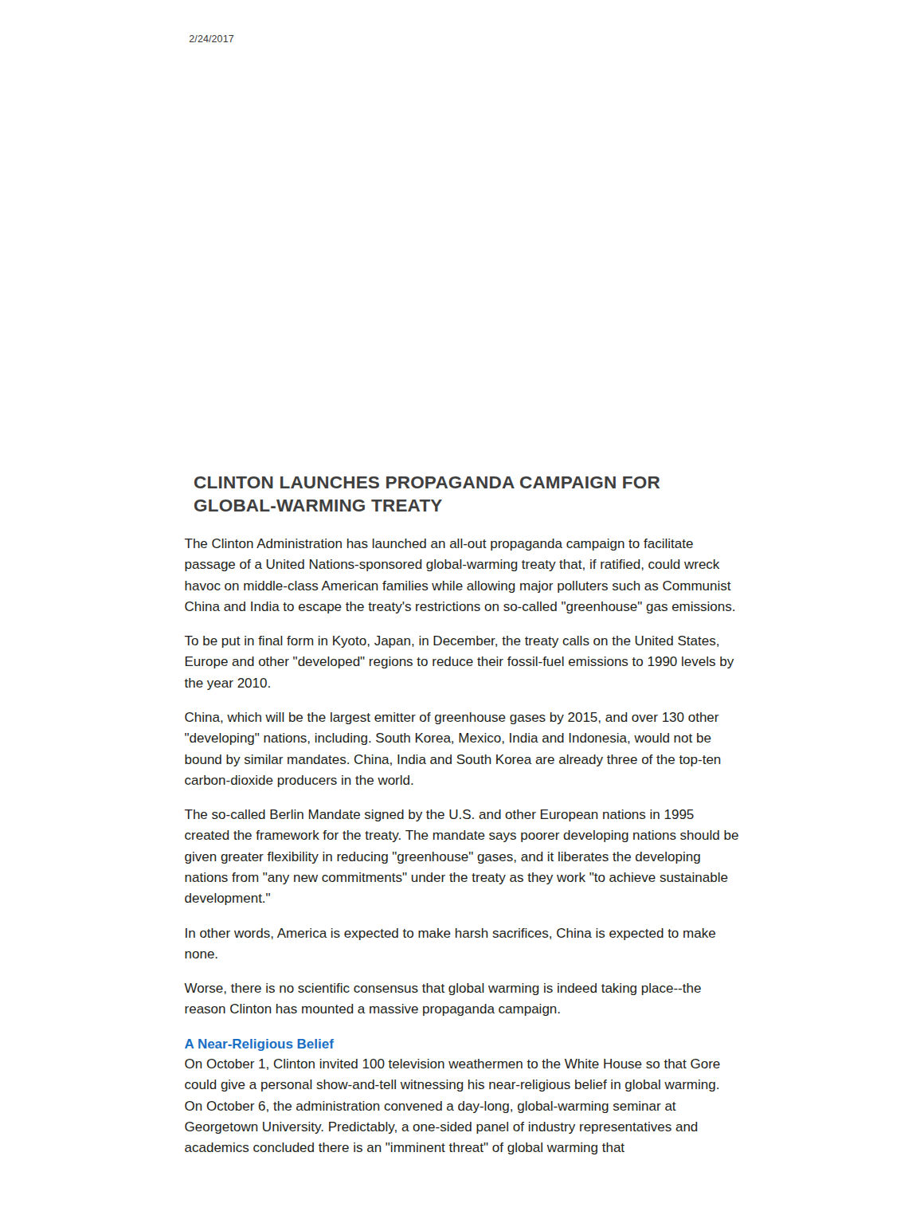2/24/2017
CLINTON LAUNCHES PROPAGANDA CAMPAIGN FOR GLOBAL-WARMING TREATY
The Clinton Administration has launched an all-out propaganda campaign to facilitate passage of a United Nations-sponsored global-warming treaty that, if ratified, could wreck havoc on middle-class American families while allowing major polluters such as Communist China and India to escape the treaty's restrictions on so-called "greenhouse" gas emissions.
To be put in final form in Kyoto, Japan, in December, the treaty calls on the United States, Europe and other "developed" regions to reduce their fossil-fuel emissions to 1990 levels by the year 2010.
China, which will be the largest emitter of greenhouse gases by 2015, and over 130 other "developing" nations, including. South Korea, Mexico, India and Indonesia, would not be bound by similar mandates. China, India and South Korea are already three of the top-ten carbon-dioxide producers in the world.
The so-called Berlin Mandate signed by the U.S. and other European nations in 1995 created the framework for the treaty. The mandate says poorer developing nations should be given greater flexibility in reducing "greenhouse" gases, and it liberates the developing nations from "any new commitments" under the treaty as they work "to achieve sustainable development."
In other words, America is expected to make harsh sacrifices, China is expected to make none.
Worse, there is no scientific consensus that global warming is indeed taking place--the reason Clinton has mounted a massive propaganda campaign.
A Near-Religious Belief
On October 1, Clinton invited 100 television weathermen to the White House so that Gore could give a personal show-and-tell witnessing his near-religious belief in global warming. On October 6, the administration convened a day-long, global-warming seminar at Georgetown University. Predictably, a one-sided panel of industry representatives and academics concluded there is an "imminent threat" of global warming that